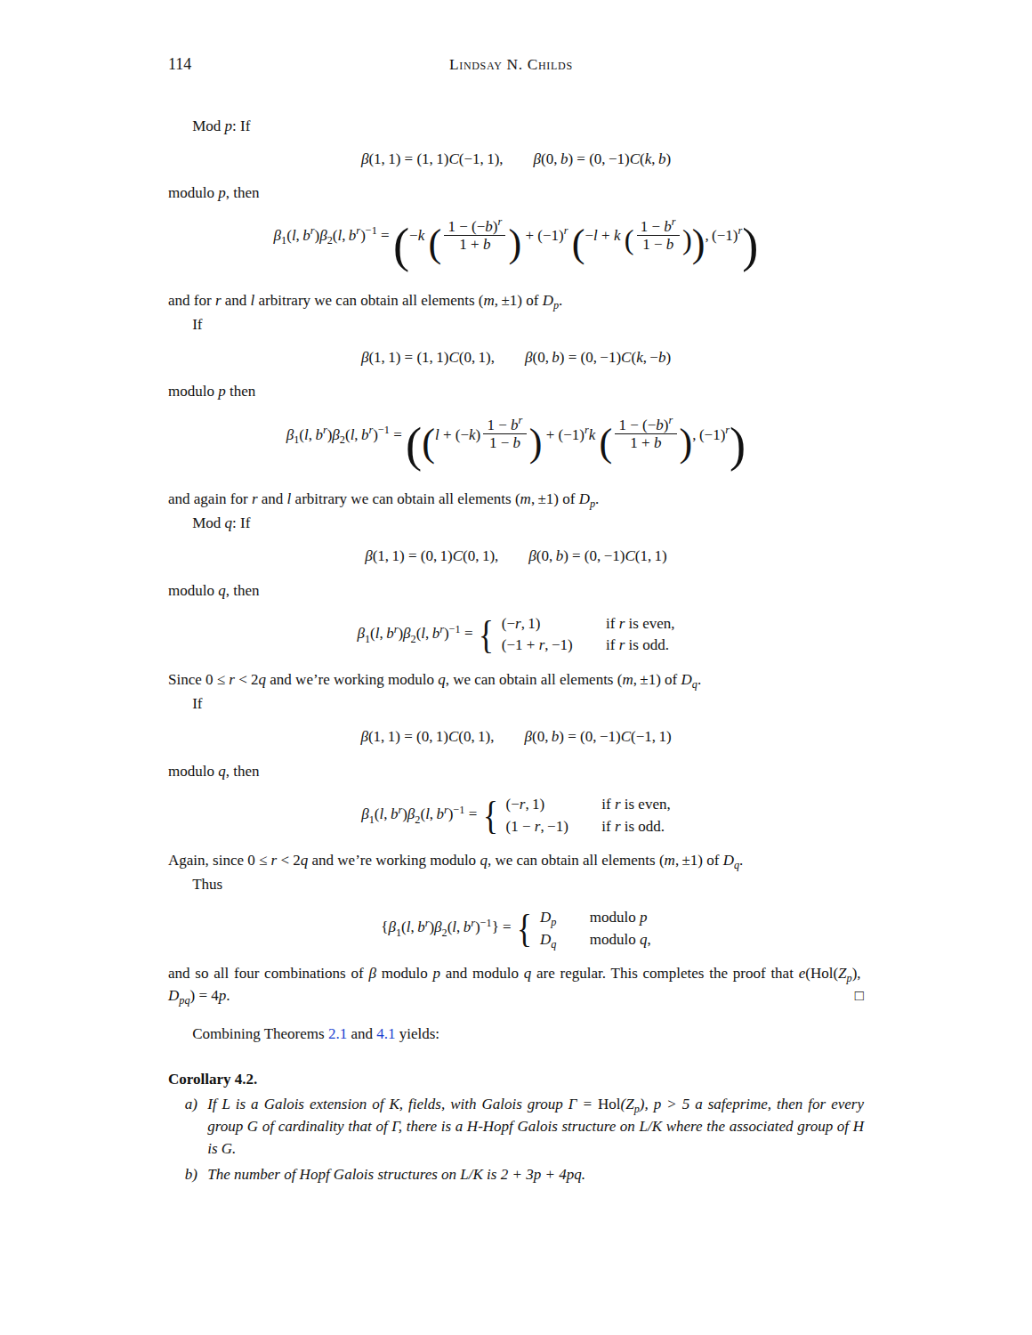114 Lindsay N. Childs
Mod p: If
β(1, 1) = (1, 1)C(−1, 1),  β(0, b) = (0, −1)C(k, b)
modulo p, then
β1(l, br)β2(l, br)−1 = (−k (1 − (−b)r 1 + b) + (−1)r (−l + k (1 − br 1 − b)), (−1)r)
and for r and l arbitrary we can obtain all elements (m, ±1) of Dp.
If
β(1, 1) = (1, 1)C(0, 1),  β(0, b) = (0, −1)C(k, −b)
modulo p then
β1(l, br)β2(l, br)−1 = ((l + (−k)1 − br 1 − b) + (−1)rk (1 − (−b)r 1 + b), (−1)r)
and again for r and l arbitrary we can obtain all elements (m, ±1) of Dp.
Mod q: If
β(1, 1) = (0, 1)C(0, 1),  β(0, b) = (0, −1)C(1, 1)
modulo q, then
β1(l, br)β2(l, br)−1 = { (−r, 1) if r is even, (−1 + r, −1) if r is odd.
Since 0 ≤ r < 2q and we’re working modulo q, we can obtain all elements (m, ±1) of Dq.
If
β(1, 1) = (0, 1)C(0, 1),  β(0, b) = (0, −1)C(−1, 1)
modulo q, then
β1(l, br)β2(l, br)−1 = { (−r, 1) if r is even, (1 − r, −1) if r is odd.
Again, since 0 ≤ r < 2q and we’re working modulo q, we can obtain all elements (m, ±1) of Dq.
Thus
{β1(l, br)β2(l, br)−1} = { Dp modulo p Dq modulo q,
and so all four combinations of β modulo p and modulo q are regular. This completes the proof that e(Hol(Zp), Dpq) = 4p.□
Combining Theorems 2.1 and 4.1 yields:
Corollary 4.2.
a) If L is a Galois extension of K, fields, with Galois group Γ = Hol(Zp), p > 5 a safeprime, then for every group G of cardinality that of Γ, there is a H-Hopf Galois structure on L/K where the associated group of H is G.
b) The number of Hopf Galois structures on L/K is 2 + 3p + 4pq.